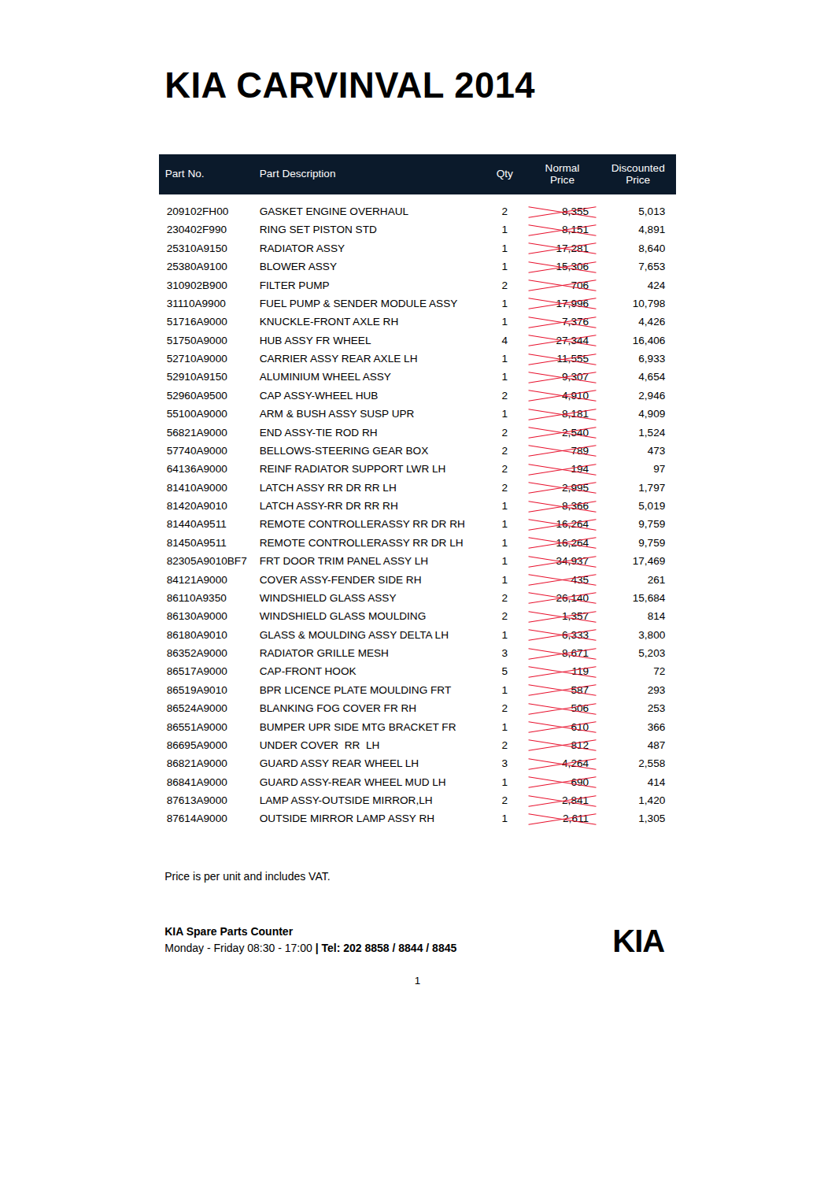KIA CARVINVAL 2014
| Part No. | Part Description | Qty | Normal Price | Discounted Price |
| --- | --- | --- | --- | --- |
| 209102FH00 | GASKET ENGINE OVERHAUL | 2 | 8,355 | 5,013 |
| 230402F990 | RING SET PISTON STD | 1 | 8,151 | 4,891 |
| 25310A9150 | RADIATOR ASSY | 1 | 17,281 | 8,640 |
| 25380A9100 | BLOWER ASSY | 1 | 15,306 | 7,653 |
| 310902B900 | FILTER PUMP | 2 | 706 | 424 |
| 31110A9900 | FUEL PUMP & SENDER MODULE ASSY | 1 | 17,996 | 10,798 |
| 51716A9000 | KNUCKLE-FRONT AXLE RH | 1 | 7,376 | 4,426 |
| 51750A9000 | HUB ASSY FR WHEEL | 4 | 27,344 | 16,406 |
| 52710A9000 | CARRIER ASSY REAR AXLE LH | 1 | 11,555 | 6,933 |
| 52910A9150 | ALUMINIUM WHEEL ASSY | 1 | 9,307 | 4,654 |
| 52960A9500 | CAP ASSY-WHEEL HUB | 2 | 4,910 | 2,946 |
| 55100A9000 | ARM & BUSH ASSY SUSP UPR | 1 | 8,181 | 4,909 |
| 56821A9000 | END ASSY-TIE ROD RH | 2 | 2,540 | 1,524 |
| 57740A9000 | BELLOWS-STEERING GEAR BOX | 2 | 789 | 473 |
| 64136A9000 | REINF RADIATOR SUPPORT LWR LH | 2 | 194 | 97 |
| 81410A9000 | LATCH ASSY RR DR RR LH | 2 | 2,995 | 1,797 |
| 81420A9010 | LATCH ASSY-RR DR RR RH | 1 | 8,366 | 5,019 |
| 81440A9511 | REMOTE CONTROLLERASSY RR DR RH | 1 | 16,264 | 9,759 |
| 81450A9511 | REMOTE CONTROLLERASSY RR DR LH | 1 | 16,264 | 9,759 |
| 82305A9010BF7 | FRT DOOR TRIM PANEL ASSY LH | 1 | 34,937 | 17,469 |
| 84121A9000 | COVER ASSY-FENDER SIDE RH | 1 | 435 | 261 |
| 86110A9350 | WINDSHIELD GLASS ASSY | 2 | 26,140 | 15,684 |
| 86130A9000 | WINDSHIELD GLASS MOULDING | 2 | 1,357 | 814 |
| 86180A9010 | GLASS & MOULDING ASSY DELTA LH | 1 | 6,333 | 3,800 |
| 86352A9000 | RADIATOR GRILLE MESH | 3 | 8,671 | 5,203 |
| 86517A9000 | CAP-FRONT HOOK | 5 | 119 | 72 |
| 86519A9010 | BPR LICENCE PLATE MOULDING FRT | 1 | 587 | 293 |
| 86524A9000 | BLANKING FOG COVER FR RH | 2 | 506 | 253 |
| 86551A9000 | BUMPER UPR SIDE MTG BRACKET FR | 1 | 610 | 366 |
| 86695A9000 | UNDER COVER RR LH | 2 | 812 | 487 |
| 86821A9000 | GUARD ASSY REAR WHEEL LH | 3 | 4,264 | 2,558 |
| 86841A9000 | GUARD ASSY-REAR WHEEL MUD LH | 1 | 690 | 414 |
| 87613A9000 | LAMP ASSY-OUTSIDE MIRROR,LH | 2 | 2,841 | 1,420 |
| 87614A9000 | OUTSIDE MIRROR LAMP ASSY RH | 1 | 2,611 | 1,305 |
Price is per unit and includes VAT.
KIA Spare Parts Counter
Monday - Friday 08:30 - 17:00 | Tel: 202 8858 / 8844 / 8845
KIA
1